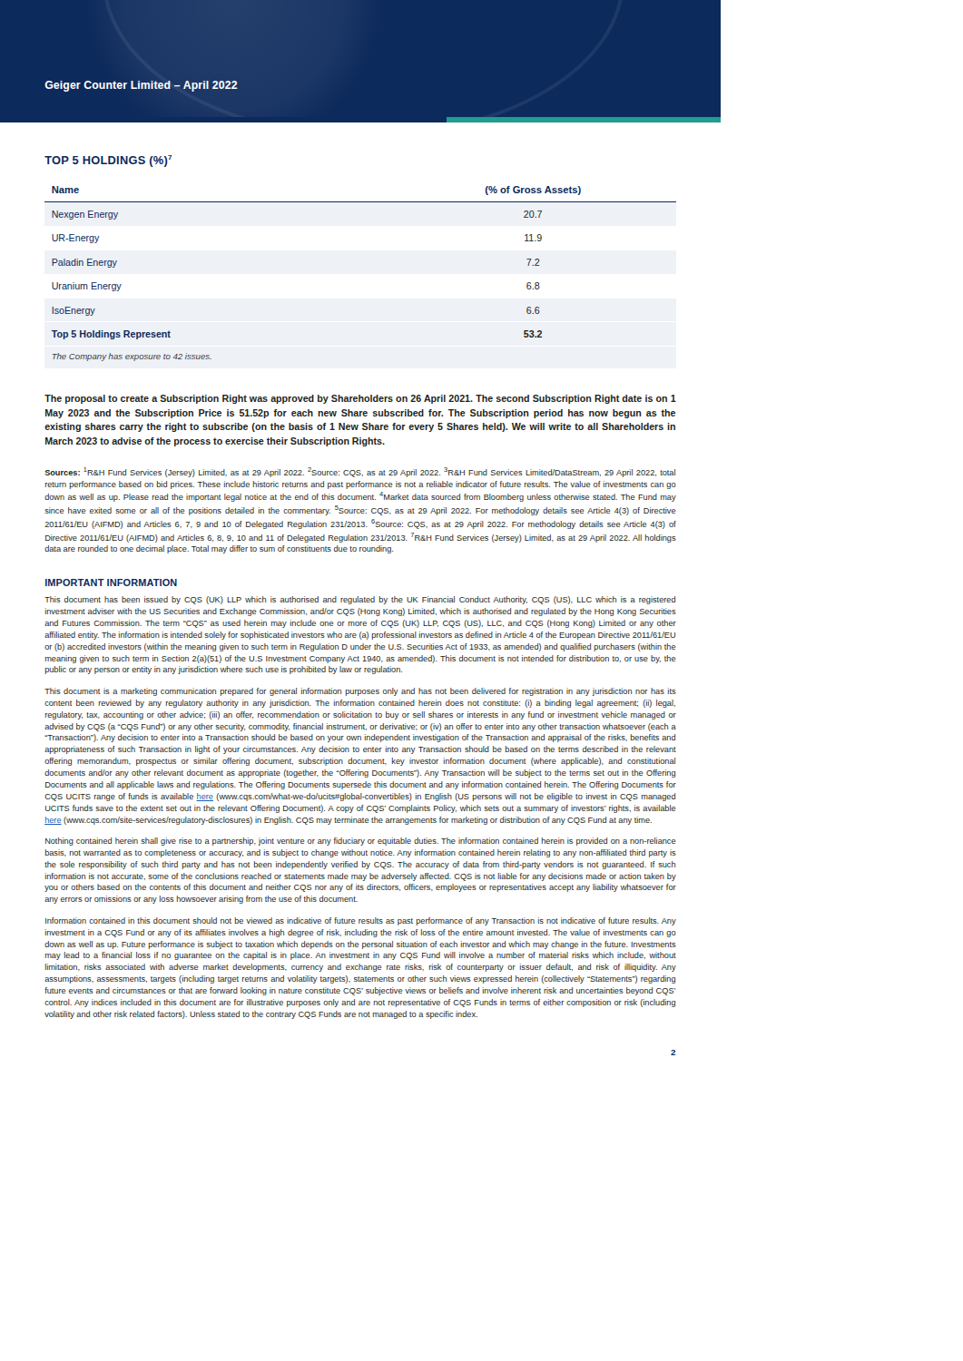Geiger Counter Limited – April 2022
TOP 5 HOLDINGS (%)7
| Name | (% of Gross Assets) |
| --- | --- |
| Nexgen Energy | 20.7 |
| UR-Energy | 11.9 |
| Paladin Energy | 7.2 |
| Uranium Energy | 6.8 |
| IsoEnergy | 6.6 |
| Top 5 Holdings Represent | 53.2 |
| The Company has exposure to 42 issues. |
The proposal to create a Subscription Right was approved by Shareholders on 26 April 2021. The second Subscription Right date is on 1 May 2023 and the Subscription Price is 51.52p for each new Share subscribed for. The Subscription period has now begun as the existing shares carry the right to subscribe (on the basis of 1 New Share for every 5 Shares held). We will write to all Shareholders in March 2023 to advise of the process to exercise their Subscription Rights.
Sources: 1R&H Fund Services (Jersey) Limited, as at 29 April 2022. 2Source: CQS, as at 29 April 2022. 3R&H Fund Services Limited/DataStream, 29 April 2022, total return performance based on bid prices. These include historic returns and past performance is not a reliable indicator of future results. The value of investments can go down as well as up. Please read the important legal notice at the end of this document. 4Market data sourced from Bloomberg unless otherwise stated. The Fund may since have exited some or all of the positions detailed in the commentary. 5Source: CQS, as at 29 April 2022. For methodology details see Article 4(3) of Directive 2011/61/EU (AIFMD) and Articles 6, 7, 9 and 10 of Delegated Regulation 231/2013. 6Source: CQS, as at 29 April 2022. For methodology details see Article 4(3) of Directive 2011/61/EU (AIFMD) and Articles 6, 8, 9, 10 and 11 of Delegated Regulation 231/2013. 7R&H Fund Services (Jersey) Limited, as at 29 April 2022. All holdings data are rounded to one decimal place. Total may differ to sum of constituents due to rounding.
IMPORTANT INFORMATION
This document has been issued by CQS (UK) LLP which is authorised and regulated by the UK Financial Conduct Authority, CQS (US), LLC which is a registered investment adviser with the US Securities and Exchange Commission, and/or CQS (Hong Kong) Limited, which is authorised and regulated by the Hong Kong Securities and Futures Commission. The term “CQS” as used herein may include one or more of CQS (UK) LLP, CQS (US), LLC, and CQS (Hong Kong) Limited or any other affiliated entity. The information is intended solely for sophisticated investors who are (a) professional investors as defined in Article 4 of the European Directive 2011/61/EU or (b) accredited investors (within the meaning given to such term in Regulation D under the U.S. Securities Act of 1933, as amended) and qualified purchasers (within the meaning given to such term in Section 2(a)(51) of the U.S Investment Company Act 1940, as amended). This document is not intended for distribution to, or use by, the public or any person or entity in any jurisdiction where such use is prohibited by law or regulation.
This document is a marketing communication prepared for general information purposes only and has not been delivered for registration in any jurisdiction nor has its content been reviewed by any regulatory authority in any jurisdiction. The information contained herein does not constitute: (i) a binding legal agreement; (ii) legal, regulatory, tax, accounting or other advice; (iii) an offer, recommendation or solicitation to buy or sell shares or interests in any fund or investment vehicle managed or advised by CQS (a “CQS Fund”) or any other security, commodity, financial instrument, or derivative; or (iv) an offer to enter into any other transaction whatsoever (each a “Transaction”). Any decision to enter into a Transaction should be based on your own independent investigation of the Transaction and appraisal of the risks, benefits and appropriateness of such Transaction in light of your circumstances. Any decision to enter into any Transaction should be based on the terms described in the relevant offering memorandum, prospectus or similar offering document, subscription document, key investor information document (where applicable), and constitutional documents and/or any other relevant document as appropriate (together, the “Offering Documents”). Any Transaction will be subject to the terms set out in the Offering Documents and all applicable laws and regulations. The Offering Documents supersede this document and any information contained herein. The Offering Documents for CQS UCITS range of funds is available here (www.cqs.com/what-we-do/ucits#global-convertibles) in English (US persons will not be eligible to invest in CQS managed UCITS funds save to the extent set out in the relevant Offering Document). A copy of CQS’ Complaints Policy, which sets out a summary of investors’ rights, is available here (www.cqs.com/site-services/regulatory-disclosures) in English. CQS may terminate the arrangements for marketing or distribution of any CQS Fund at any time.
Nothing contained herein shall give rise to a partnership, joint venture or any fiduciary or equitable duties. The information contained herein is provided on a non-reliance basis, not warranted as to completeness or accuracy, and is subject to change without notice. Any information contained herein relating to any non-affiliated third party is the sole responsibility of such third party and has not been independently verified by CQS. The accuracy of data from third-party vendors is not guaranteed. If such information is not accurate, some of the conclusions reached or statements made may be adversely affected. CQS is not liable for any decisions made or action taken by you or others based on the contents of this document and neither CQS nor any of its directors, officers, employees or representatives accept any liability whatsoever for any errors or omissions or any loss howsoever arising from the use of this document.
Information contained in this document should not be viewed as indicative of future results as past performance of any Transaction is not indicative of future results. Any investment in a CQS Fund or any of its affiliates involves a high degree of risk, including the risk of loss of the entire amount invested. The value of investments can go down as well as up. Future performance is subject to taxation which depends on the personal situation of each investor and which may change in the future. Investments may lead to a financial loss if no guarantee on the capital is in place. An investment in any CQS Fund will involve a number of material risks which include, without limitation, risks associated with adverse market developments, currency and exchange rate risks, risk of counterparty or issuer default, and risk of illiquidity. Any assumptions, assessments, targets (including target returns and volatility targets), statements or other such views expressed herein (collectively “Statements”) regarding future events and circumstances or that are forward looking in nature constitute CQS’ subjective views or beliefs and involve inherent risk and uncertainties beyond CQS’ control. Any indices included in this document are for illustrative purposes only and are not representative of CQS Funds in terms of either composition or risk (including volatility and other risk related factors). Unless stated to the contrary CQS Funds are not managed to a specific index.
2